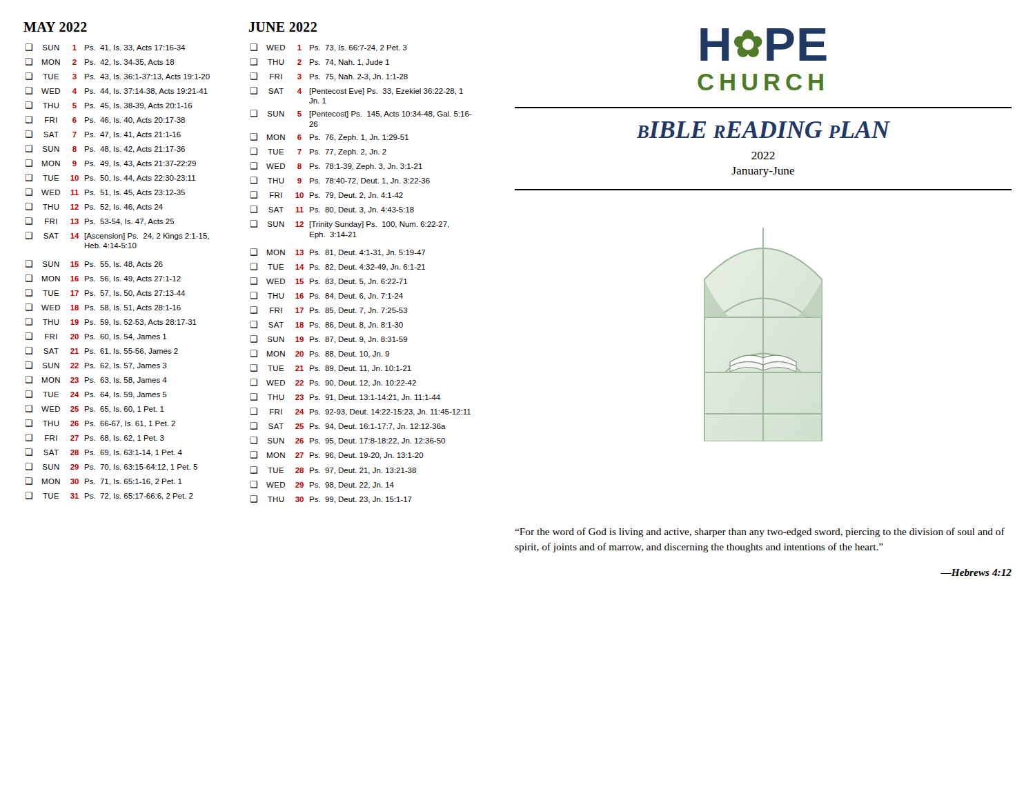MAY 2022
| ❑ | SUN | 1 | Ps. 41, Is. 33, Acts 17:16-34 |
| ❑ | MON | 2 | Ps. 42, Is. 34-35, Acts 18 |
| ❑ | TUE | 3 | Ps. 43, Is. 36:1-37:13, Acts 19:1-20 |
| ❑ | WED | 4 | Ps. 44, Is. 37:14-38, Acts 19:21-41 |
| ❑ | THU | 5 | Ps. 45, Is. 38-39, Acts 20:1-16 |
| ❑ | FRI | 6 | Ps. 46, Is. 40, Acts 20:17-38 |
| ❑ | SAT | 7 | Ps. 47, Is. 41, Acts 21:1-16 |
| ❑ | SUN | 8 | Ps. 48, Is. 42, Acts 21:17-36 |
| ❑ | MON | 9 | Ps. 49, Is. 43, Acts 21:37-22:29 |
| ❑ | TUE | 10 | Ps. 50, Is. 44, Acts 22:30-23:11 |
| ❑ | WED | 11 | Ps. 51, Is. 45, Acts 23:12-35 |
| ❑ | THU | 12 | Ps. 52, Is. 46, Acts 24 |
| ❑ | FRI | 13 | Ps. 53-54, Is. 47, Acts 25 |
| ❑ | SAT | 14 | [Ascension] Ps. 24, 2 Kings 2:1-15, Heb. 4:14-5:10 |
| ❑ | SUN | 15 | Ps. 55, Is. 48, Acts 26 |
| ❑ | MON | 16 | Ps. 56, Is. 49, Acts 27:1-12 |
| ❑ | TUE | 17 | Ps. 57, Is. 50, Acts 27:13-44 |
| ❑ | WED | 18 | Ps. 58, Is. 51, Acts 28:1-16 |
| ❑ | THU | 19 | Ps. 59, Is. 52-53, Acts 28:17-31 |
| ❑ | FRI | 20 | Ps. 60, Is. 54, James 1 |
| ❑ | SAT | 21 | Ps. 61, Is. 55-56, James 2 |
| ❑ | SUN | 22 | Ps. 62, Is. 57, James 3 |
| ❑ | MON | 23 | Ps. 63, Is. 58, James 4 |
| ❑ | TUE | 24 | Ps. 64, Is. 59, James 5 |
| ❑ | WED | 25 | Ps. 65, Is. 60, 1 Pet. 1 |
| ❑ | THU | 26 | Ps. 66-67, Is. 61, 1 Pet. 2 |
| ❑ | FRI | 27 | Ps. 68, Is. 62, 1 Pet. 3 |
| ❑ | SAT | 28 | Ps. 69, Is. 63:1-14, 1 Pet. 4 |
| ❑ | SUN | 29 | Ps. 70, Is. 63:15-64:12, 1 Pet. 5 |
| ❑ | MON | 30 | Ps. 71, Is. 65:1-16, 2 Pet. 1 |
| ❑ | TUE | 31 | Ps. 72, Is. 65:17-66:6, 2 Pet. 2 |
JUNE 2022
| ❑ | WED | 1 | Ps. 73, Is. 66:7-24, 2 Pet. 3 |
| ❑ | THU | 2 | Ps. 74, Nah. 1, Jude 1 |
| ❑ | FRI | 3 | Ps. 75, Nah. 2-3, Jn. 1:1-28 |
| ❑ | SAT | 4 | [Pentecost Eve] Ps. 33, Ezekiel 36:22-28, 1 Jn. 1 |
| ❑ | SUN | 5 | [Pentecost] Ps. 145, Acts 10:34-48, Gal. 5:16-26 |
| ❑ | MON | 6 | Ps. 76, Zeph. 1, Jn. 1:29-51 |
| ❑ | TUE | 7 | Ps. 77, Zeph. 2, Jn. 2 |
| ❑ | WED | 8 | Ps. 78:1-39, Zeph. 3, Jn. 3:1-21 |
| ❑ | THU | 9 | Ps. 78:40-72, Deut. 1, Jn. 3:22-36 |
| ❑ | FRI | 10 | Ps. 79, Deut. 2, Jn. 4:1-42 |
| ❑ | SAT | 11 | Ps. 80, Deut. 3, Jn. 4:43-5:18 |
| ❑ | SUN | 12 | [Trinity Sunday] Ps. 100, Num. 6:22-27, Eph. 3:14-21 |
| ❑ | MON | 13 | Ps. 81, Deut. 4:1-31, Jn. 5:19-47 |
| ❑ | TUE | 14 | Ps. 82, Deut. 4:32-49, Jn. 6:1-21 |
| ❑ | WED | 15 | Ps. 83, Deut. 5, Jn. 6:22-71 |
| ❑ | THU | 16 | Ps. 84, Deut. 6, Jn. 7:1-24 |
| ❑ | FRI | 17 | Ps. 85, Deut. 7, Jn. 7:25-53 |
| ❑ | SAT | 18 | Ps. 86, Deut. 8, Jn. 8:1-30 |
| ❑ | SUN | 19 | Ps. 87, Deut. 9, Jn. 8:31-59 |
| ❑ | MON | 20 | Ps. 88, Deut. 10, Jn. 9 |
| ❑ | TUE | 21 | Ps. 89, Deut. 11, Jn. 10:1-21 |
| ❑ | WED | 22 | Ps. 90, Deut. 12, Jn. 10:22-42 |
| ❑ | THU | 23 | Ps. 91, Deut. 13:1-14:21, Jn. 11:1-44 |
| ❑ | FRI | 24 | Ps. 92-93, Deut. 14:22-15:23, Jn. 11:45-12:11 |
| ❑ | SAT | 25 | Ps. 94, Deut. 16:1-17:7, Jn. 12:12-36a |
| ❑ | SUN | 26 | Ps. 95, Deut. 17:8-18:22, Jn. 12:36-50 |
| ❑ | MON | 27 | Ps. 96, Deut. 19-20, Jn. 13:1-20 |
| ❑ | TUE | 28 | Ps. 97, Deut. 21, Jn. 13:21-38 |
| ❑ | WED | 29 | Ps. 98, Deut. 22, Jn. 14 |
| ❑ | THU | 30 | Ps. 99, Deut. 23, Jn. 15:1-17 |
H✿PE
CHURCH
BIBLE READING PLAN
2022
January-June
“For the word of God is living and active, sharper than any two-edged sword, piercing to the division of soul and of spirit, of joints and of marrow, and discerning the thoughts and intentions of the heart.” —Hebrews 4:12